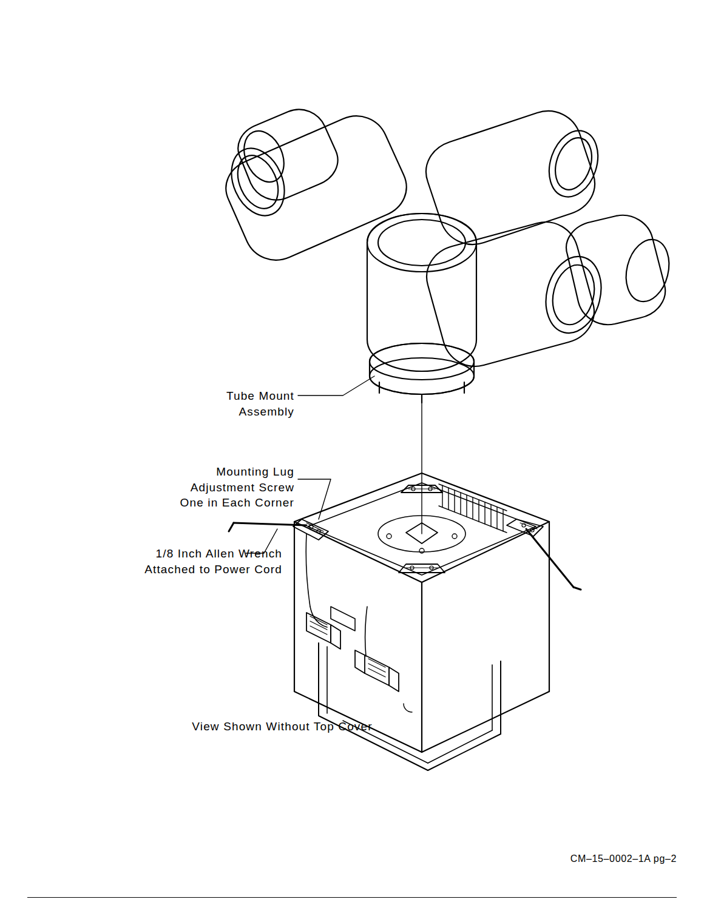Tube mount assembly exploded view Line drawing showing a three-barrel tube mount assembly above a square housing shown without its top cover. Mounting lug adjustment screws are located in each corner and a 1/8 inch Allen wrench is attached to the power cord.
Tube Mount
Assembly
Mounting Lug
Adjustment Screw
One in Each Corner
1/8 Inch Allen Wrench
Attached to Power Cord
View Shown Without Top Cover
CM–15–0002–1A pg–2